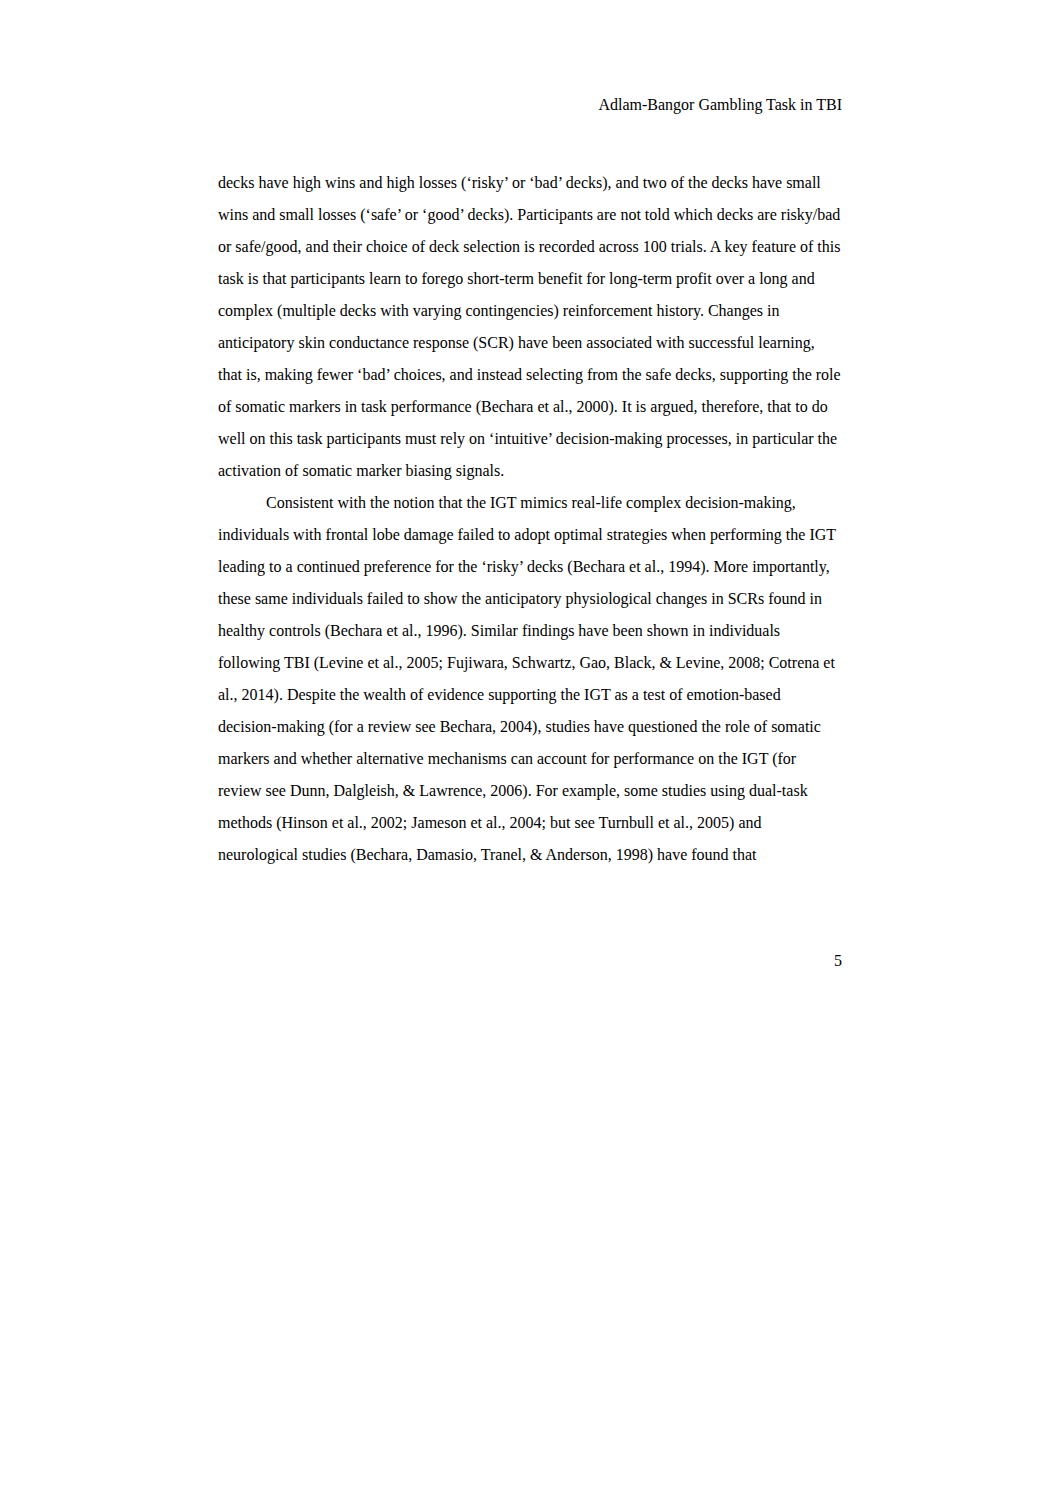Adlam-Bangor Gambling Task in TBI
decks have high wins and high losses (‘risky’ or ‘bad’ decks), and two of the decks have small wins and small losses (‘safe’ or ‘good’ decks). Participants are not told which decks are risky/bad or safe/good, and their choice of deck selection is recorded across 100 trials. A key feature of this task is that participants learn to forego short-term benefit for long-term profit over a long and complex (multiple decks with varying contingencies) reinforcement history. Changes in anticipatory skin conductance response (SCR) have been associated with successful learning, that is, making fewer ‘bad’ choices, and instead selecting from the safe decks, supporting the role of somatic markers in task performance (Bechara et al., 2000). It is argued, therefore, that to do well on this task participants must rely on ‘intuitive’ decision-making processes, in particular the activation of somatic marker biasing signals.
Consistent with the notion that the IGT mimics real-life complex decision-making, individuals with frontal lobe damage failed to adopt optimal strategies when performing the IGT leading to a continued preference for the ‘risky’ decks (Bechara et al., 1994). More importantly, these same individuals failed to show the anticipatory physiological changes in SCRs found in healthy controls (Bechara et al., 1996). Similar findings have been shown in individuals following TBI (Levine et al., 2005; Fujiwara, Schwartz, Gao, Black, & Levine, 2008; Cotrena et al., 2014). Despite the wealth of evidence supporting the IGT as a test of emotion-based decision-making (for a review see Bechara, 2004), studies have questioned the role of somatic markers and whether alternative mechanisms can account for performance on the IGT (for review see Dunn, Dalgleish, & Lawrence, 2006). For example, some studies using dual-task methods (Hinson et al., 2002; Jameson et al., 2004; but see Turnbull et al., 2005) and neurological studies (Bechara, Damasio, Tranel, & Anderson, 1998) have found that
5